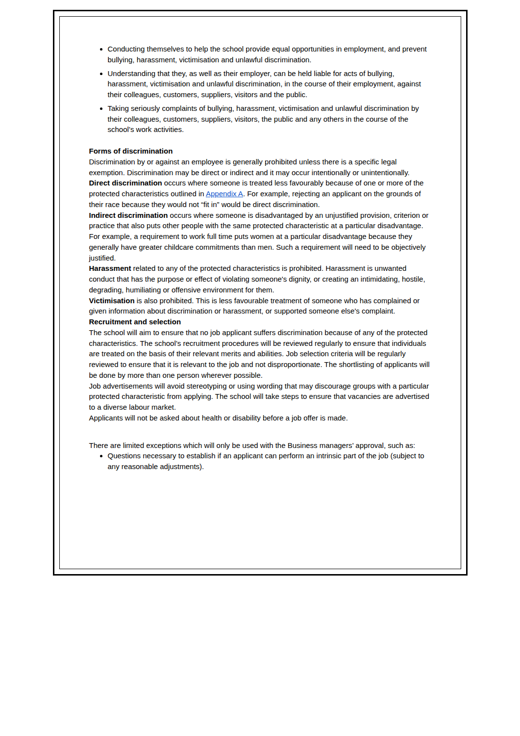Conducting themselves to help the school provide equal opportunities in employment, and prevent bullying, harassment, victimisation and unlawful discrimination.
Understanding that they, as well as their employer, can be held liable for acts of bullying, harassment, victimisation and unlawful discrimination, in the course of their employment, against their colleagues, customers, suppliers, visitors and the public.
Taking seriously complaints of bullying, harassment, victimisation and unlawful discrimination by their colleagues, customers, suppliers, visitors, the public and any others in the course of the school’s work activities.
Forms of discrimination
Discrimination by or against an employee is generally prohibited unless there is a specific legal exemption. Discrimination may be direct or indirect and it may occur intentionally or unintentionally.
Direct discrimination occurs where someone is treated less favourably because of one or more of the protected characteristics outlined in Appendix A. For example, rejecting an applicant on the grounds of their race because they would not “fit in” would be direct discrimination.
Indirect discrimination occurs where someone is disadvantaged by an unjustified provision, criterion or practice that also puts other people with the same protected characteristic at a particular disadvantage. For example, a requirement to work full time puts women at a particular disadvantage because they generally have greater childcare commitments than men. Such a requirement will need to be objectively justified.
Harassment related to any of the protected characteristics is prohibited. Harassment is unwanted conduct that has the purpose or effect of violating someone's dignity, or creating an intimidating, hostile, degrading, humiliating or offensive environment for them.
Victimisation is also prohibited. This is less favourable treatment of someone who has complained or given information about discrimination or harassment, or supported someone else's complaint.
Recruitment and selection
The school will aim to ensure that no job applicant suffers discrimination because of any of the protected characteristics. The school’s recruitment procedures will be reviewed regularly to ensure that individuals are treated on the basis of their relevant merits and abilities. Job selection criteria will be regularly reviewed to ensure that it is relevant to the job and not disproportionate. The shortlisting of applicants will be done by more than one person wherever possible.
Job advertisements will avoid stereotyping or using wording that may discourage groups with a particular protected characteristic from applying. The school will take steps to ensure that vacancies are advertised to a diverse labour market.
Applicants will not be asked about health or disability before a job offer is made.
There are limited exceptions which will only be used with the Business managers’ approval, such as:
Questions necessary to establish if an applicant can perform an intrinsic part of the job (subject to any reasonable adjustments).